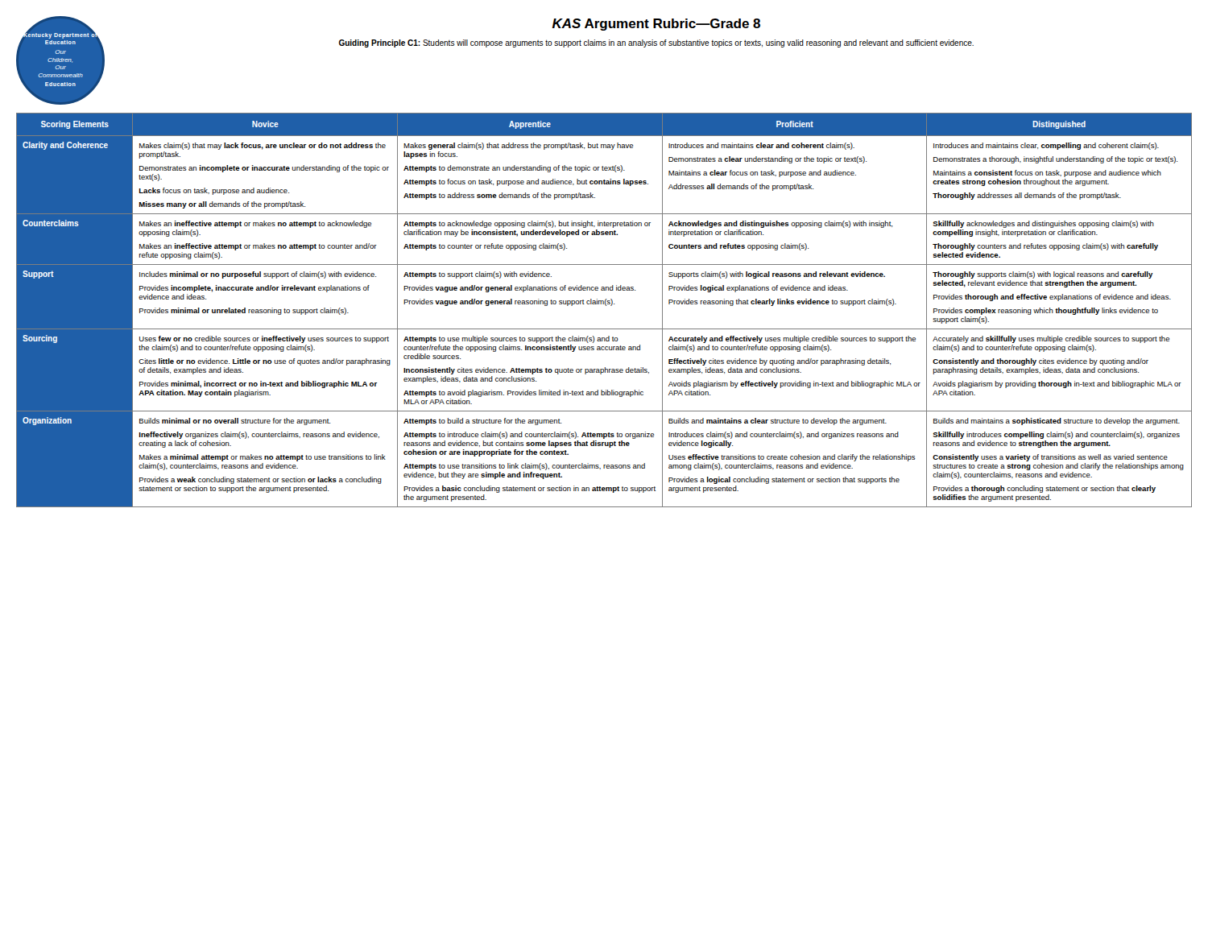Kentucky Department of Education
Our
Children,
Our
Commonwealth
Education
KAS Argument Rubric—Grade 8
Guiding Principle C1: Students will compose arguments to support claims in an analysis of substantive topics or texts, using valid reasoning and relevant and sufficient evidence.
| Scoring Elements | Novice | Apprentice | Proficient | Distinguished |
| --- | --- | --- | --- | --- |
| Clarity and Coherence | Makes claim(s) that may lack focus, are unclear or do not address the prompt/task. Demonstrates an incomplete or inaccurate understanding of the topic or text(s). Lacks focus on task, purpose and audience. Misses many or all demands of the prompt/task. | Makes general claim(s) that address the prompt/task, but may have lapses in focus. Attempts to demonstrate an understanding of the topic or text(s). Attempts to focus on task, purpose and audience, but contains lapses . Attempts to address some demands of the prompt/task. | Introduces and maintains clear and coherent claim(s). Demonstrates a clear understanding or the topic or text(s). Maintains a clear focus on task, purpose and audience. Addresses all demands of the prompt/task. | Introduces and maintains clear, compelling and coherent claim(s). Demonstrates a thorough, insightful understanding of the topic or text(s). Maintains a consistent focus on task, purpose and audience which creates strong cohesion throughout the argument. Thoroughly addresses all demands of the prompt/task. |
| Counterclaims | Makes an ineffective attempt or makes no attempt to acknowledge opposing claim(s). Makes an ineffective attempt or makes no attempt to counter and/or refute opposing claim(s). | Attempts to acknowledge opposing claim(s), but insight, interpretation or clarification may be inconsistent, underdeveloped or absent. Attempts to counter or refute opposing claim(s). | Acknowledges and distinguishes opposing claim(s) with insight, interpretation or clarification. Counters and refutes opposing claim(s). | Skillfully acknowledges and distinguishes opposing claim(s) with compelling insight, interpretation or clarification. Thoroughly counters and refutes opposing claim(s) with carefully selected evidence. |
| Support | Includes minimal or no purposeful support of claim(s) with evidence. Provides incomplete, inaccurate and/or irrelevant explanations of evidence and ideas. Provides minimal or unrelated reasoning to support claim(s). | Attempts to support claim(s) with evidence. Provides vague and/or general explanations of evidence and ideas. Provides vague and/or general reasoning to support claim(s). | Supports claim(s) with logical reasons and relevant evidence. Provides logical explanations of evidence and ideas. Provides reasoning that clearly links evidence to support claim(s). | Thoroughly supports claim(s) with logical reasons and carefully selected, relevant evidence that strengthen the argument. Provides thorough and effective explanations of evidence and ideas. Provides complex reasoning which thoughtfully links evidence to support claim(s). |
| Sourcing | Uses few or no credible sources or ineffectively uses sources to support the claim(s) and to counter/refute opposing claim(s). Cites little or no evidence. Little or no use of quotes and/or paraphrasing of details, examples and ideas. Provides minimal, incorrect or no in-text and bibliographic MLA or APA citation. May contain plagiarism. | Attempts to use multiple sources to support the claim(s) and to counter/refute the opposing claims. Inconsistently uses accurate and credible sources. Inconsistently cites evidence. Attempts to quote or paraphrase details, examples, ideas, data and conclusions. Attempts to avoid plagiarism. Provides limited in-text and bibliographic MLA or APA citation. | Accurately and effectively uses multiple credible sources to support the claim(s) and to counter/refute opposing claim(s). Effectively cites evidence by quoting and/or paraphrasing details, examples, ideas, data and conclusions. Avoids plagiarism by effectively providing in-text and bibliographic MLA or APA citation. | Accurately and skillfully uses multiple credible sources to support the claim(s) and to counter/refute opposing claim(s). Consistently and thoroughly cites evidence by quoting and/or paraphrasing details, examples, ideas, data and conclusions. Avoids plagiarism by providing thorough in-text and bibliographic MLA or APA citation. |
| Organization | Builds minimal or no overall structure for the argument. Ineffectively organizes claim(s), counterclaims, reasons and evidence, creating a lack of cohesion. Makes a minimal attempt or makes no attempt to use transitions to link claim(s), counterclaims, reasons and evidence. Provides a weak concluding statement or section or lacks a concluding statement or section to support the argument presented. | Attempts to build a structure for the argument. Attempts to introduce claim(s) and counterclaim(s). Attempts to organize reasons and evidence, but contains some lapses that disrupt the cohesion or are inappropriate for the context. Attempts to use transitions to link claim(s), counterclaims, reasons and evidence, but they are simple and infrequent. Provides a basic concluding statement or section in an attempt to support the argument presented. | Builds and maintains a clear structure to develop the argument. Introduces claim(s) and counterclaim(s), and organizes reasons and evidence logically . Uses effective transitions to create cohesion and clarify the relationships among claim(s), counterclaims, reasons and evidence. Provides a logical concluding statement or section that supports the argument presented. | Builds and maintains a sophisticated structure to develop the argument. Skillfully introduces compelling claim(s) and counterclaim(s), organizes reasons and evidence to strengthen the argument. Consistently uses a variety of transitions as well as varied sentence structures to create a strong cohesion and clarify the relationships among claim(s), counterclaims, reasons and evidence. Provides a thorough concluding statement or section that clearly solidifies the argument presented. |